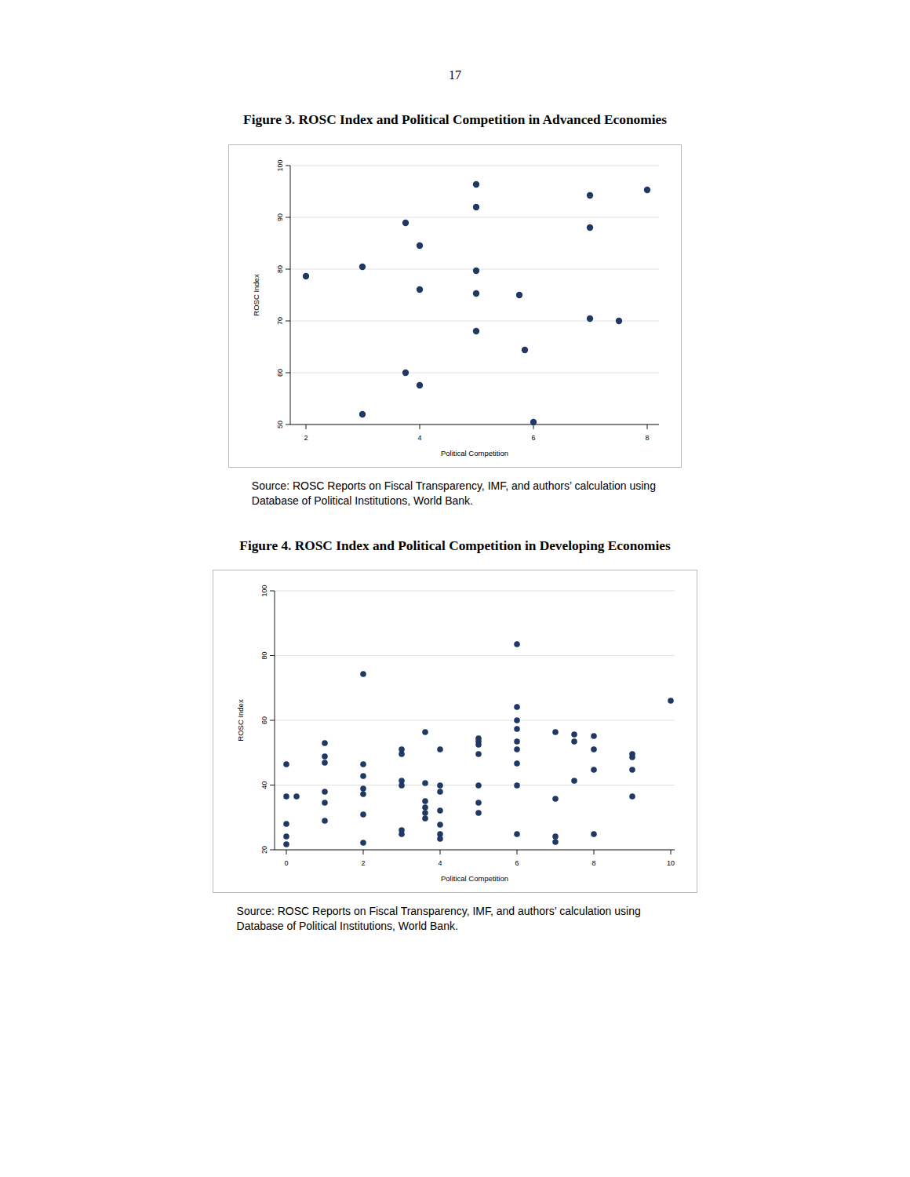17
Figure 3. ROSC Index and Political Competition in Advanced Economies
50 60 70 80 90 100 ROSC Index 2 4 6 8 Political Competition
Source: ROSC Reports on Fiscal Transparency, IMF, and authors’ calculation using Database of Political Institutions, World Bank.
Figure 4. ROSC Index and Political Competition in Developing Economies
20 40 60 80 100 ROSC Index 0 2 4 6 8 10 Political Competition
Source: ROSC Reports on Fiscal Transparency, IMF, and authors’ calculation using Database of Political Institutions, World Bank.